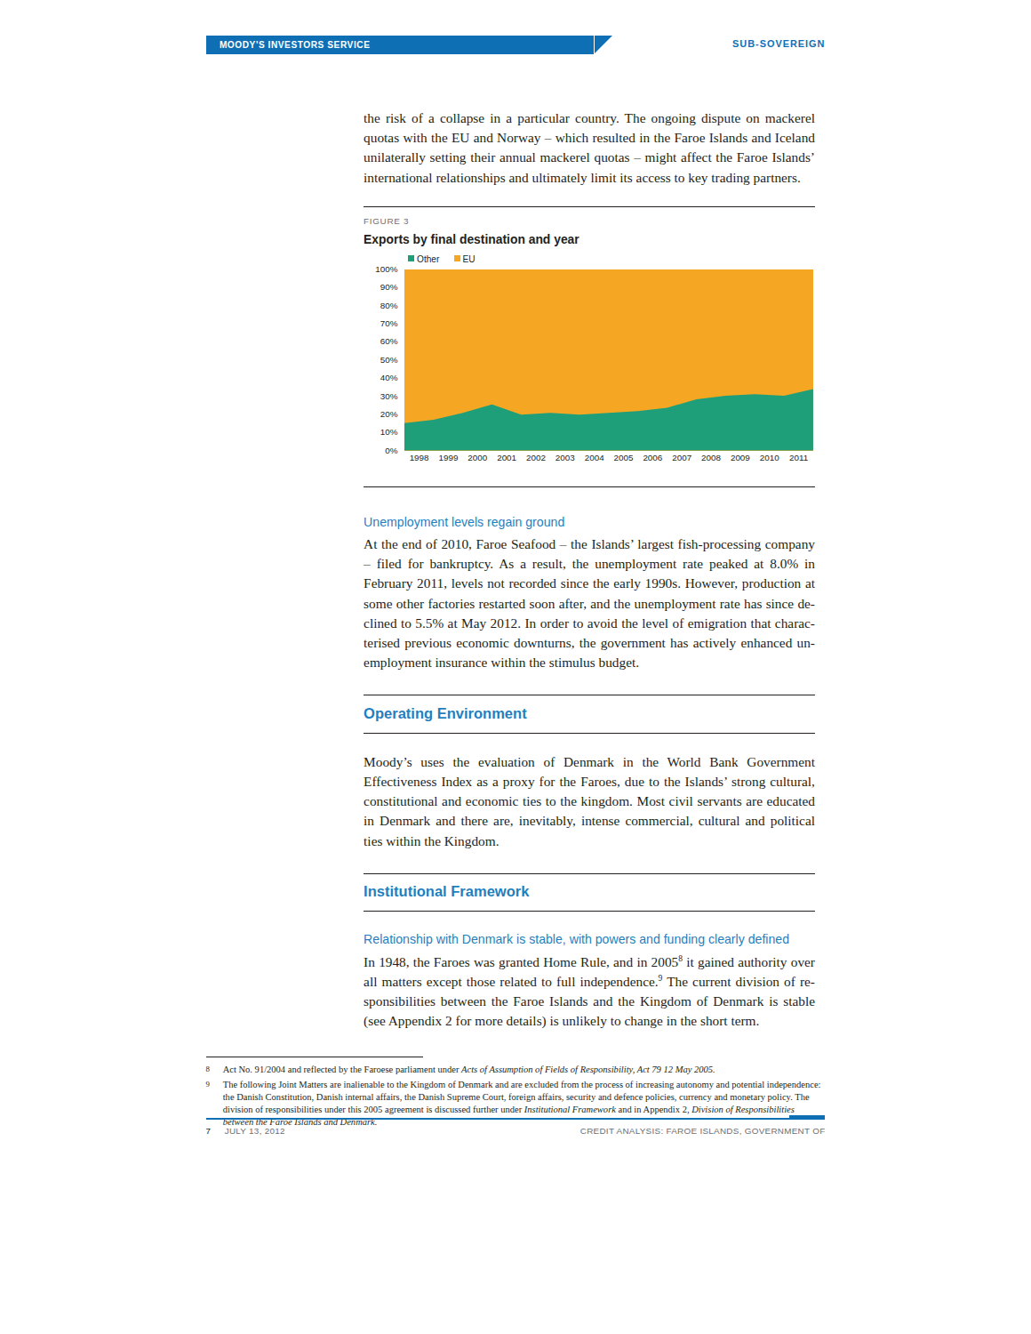MOODY'S INVESTORS SERVICE
SUB-SOVEREIGN
the risk of a collapse in a particular country. The ongoing dispute on mackerel quotas with the EU and Norway – which resulted in the Faroe Islands and Iceland unilaterally setting their annual mackerel quotas – might affect the Faroe Islands’ international relationships and ultimately limit its access to key trading partners.
FIGURE 3
Exports by final destination and year
Other EU
100%
90%
80%
70%
60%
50%
40%
30%
20%
10%
0%
19981999200020012002200320042005200620072008200920102011
Unemployment levels regain ground
At the end of 2010, Faroe Seafood – the Islands’ largest fish-processing company – filed for bankruptcy. As a result, the unemployment rate peaked at 8.0% in February 2011, levels not recorded since the early 1990s. However, production at some other factories restarted soon after, and the unemployment rate has since declined to 5.5% at May 2012. In order to avoid the level of emigration that characterised previous economic downturns, the government has actively enhanced unemployment insurance within the stimulus budget.
Operating Environment
Moody’s uses the evaluation of Denmark in the World Bank Government Effectiveness Index as a proxy for the Faroes, due to the Islands’ strong cultural, constitutional and economic ties to the kingdom. Most civil servants are educated in Denmark and there are, inevitably, intense commercial, cultural and political ties within the Kingdom.
Institutional Framework
Relationship with Denmark is stable, with powers and funding clearly defined
In 1948, the Faroes was granted Home Rule, and in 20058 it gained authority over all matters except those related to full independence.9 The current division of responsibilities between the Faroe Islands and the Kingdom of Denmark is stable (see Appendix 2 for more details) is unlikely to change in the short term.
8
Act No. 91/2004 and reflected by the Faroese parliament under Acts of Assumption of Fields of Responsibility, Act 79 12 May 2005.
9
The following Joint Matters are inalienable to the Kingdom of Denmark and are excluded from the process of increasing autonomy and potential independence: the Danish Constitution, Danish internal affairs, the Danish Supreme Court, foreign affairs, security and defence policies, currency and monetary policy. The division of responsibilities under this 2005 agreement is discussed further under Institutional Framework and in Appendix 2, Division of Responsibilities between the Faroe Islands and Denmark.
7 JULY 13, 2012
CREDIT ANALYSIS: FAROE ISLANDS, GOVERNMENT OF